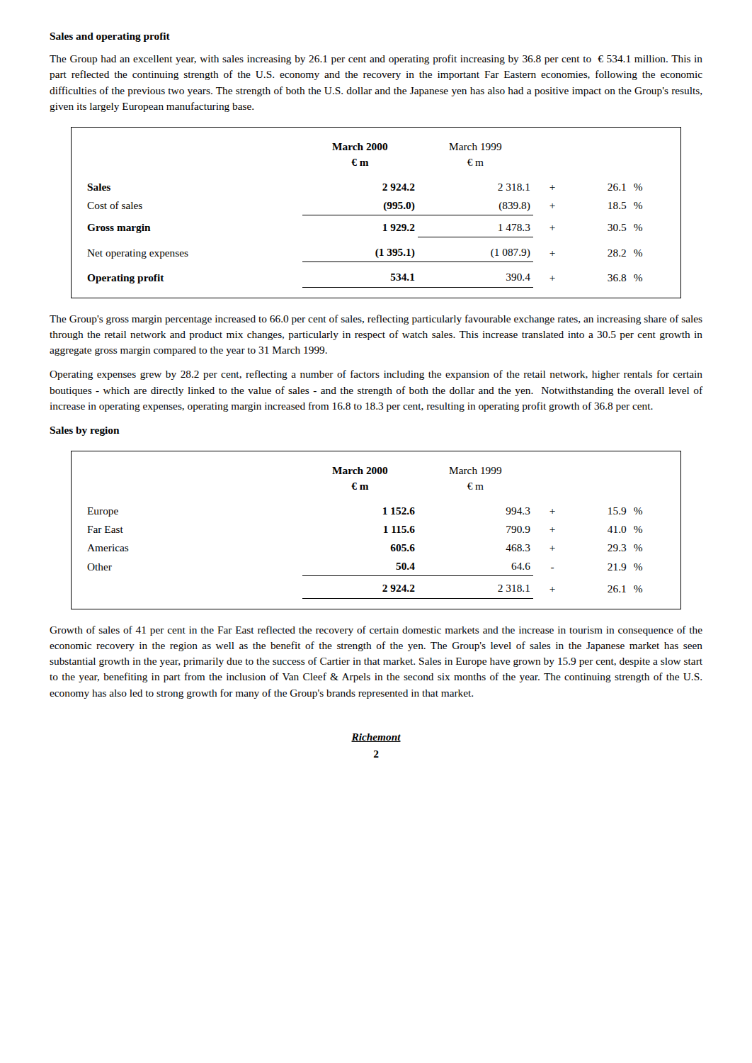Sales and operating profit
The Group had an excellent year, with sales increasing by 26.1 per cent and operating profit increasing by 36.8 per cent to € 534.1 million. This in part reflected the continuing strength of the U.S. economy and the recovery in the important Far Eastern economies, following the economic difficulties of the previous two years. The strength of both the U.S. dollar and the Japanese yen has also had a positive impact on the Group's results, given its largely European manufacturing base.
| | March 2000 € m | March 1999 € m | | | |
| Sales | 2 924.2 | 2 318.1 | + | 26.1 | % |
| Cost of sales | (995.0) | (839.8) | + | 18.5 | % |
| Gross margin | 1 929.2 | 1 478.3 | + | 30.5 | % |
| Net operating expenses | (1 395.1) | (1 087.9) | + | 28.2 | % |
| Operating profit | 534.1 | 390.4 | + | 36.8 | % |
The Group's gross margin percentage increased to 66.0 per cent of sales, reflecting particularly favourable exchange rates, an increasing share of sales through the retail network and product mix changes, particularly in respect of watch sales. This increase translated into a 30.5 per cent growth in aggregate gross margin compared to the year to 31 March 1999.
Operating expenses grew by 28.2 per cent, reflecting a number of factors including the expansion of the retail network, higher rentals for certain boutiques - which are directly linked to the value of sales - and the strength of both the dollar and the yen. Notwithstanding the overall level of increase in operating expenses, operating margin increased from 16.8 to 18.3 per cent, resulting in operating profit growth of 36.8 per cent.
Sales by region
| | March 2000 € m | March 1999 € m | | | |
| Europe | 1 152.6 | 994.3 | + | 15.9 | % |
| Far East | 1 115.6 | 790.9 | + | 41.0 | % |
| Americas | 605.6 | 468.3 | + | 29.3 | % |
| Other | 50.4 | 64.6 | - | 21.9 | % |
| | 2 924.2 | 2 318.1 | + | 26.1 | % |
Growth of sales of 41 per cent in the Far East reflected the recovery of certain domestic markets and the increase in tourism in consequence of the economic recovery in the region as well as the benefit of the strength of the yen. The Group's level of sales in the Japanese market has seen substantial growth in the year, primarily due to the success of Cartier in that market. Sales in Europe have grown by 15.9 per cent, despite a slow start to the year, benefiting in part from the inclusion of Van Cleef & Arpels in the second six months of the year. The continuing strength of the U.S. economy has also led to strong growth for many of the Group's brands represented in that market.
Richemont
2